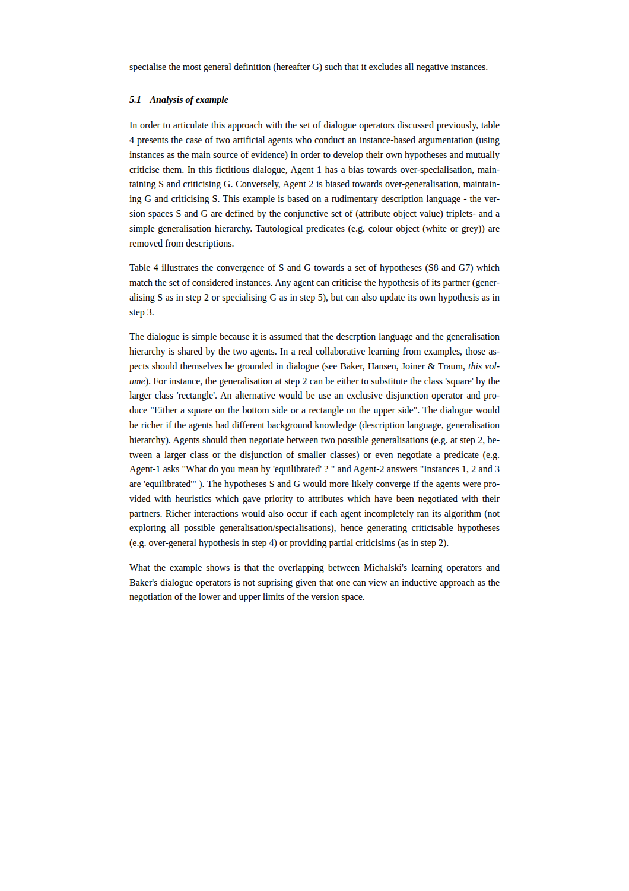specialise the most general definition (hereafter G) such that it excludes all negative instances.
5.1 Analysis of example
In order to articulate this approach with the set of dialogue operators discussed previously, table 4 presents the case of two artificial agents who conduct an instance-based argumentation (using instances as the main source of evidence) in order to develop their own hypotheses and mutually criticise them. In this fictitious dialogue, Agent 1 has a bias towards over-specialisation, maintaining S and criticising G. Conversely, Agent 2 is biased towards over-generalisation, maintaining G and criticising S. This example is based on a rudimentary description language - the version spaces S and G are defined by the conjunctive set of (attribute object value) triplets- and a simple generalisation hierarchy. Tautological predicates (e.g. colour object (white or grey)) are removed from descriptions.
Table 4 illustrates the convergence of S and G towards a set of hypotheses (S8 and G7) which match the set of considered instances. Any agent can criticise the hypothesis of its partner (generalising S as in step 2 or specialising G as in step 5), but can also update its own hypothesis as in step 3.
The dialogue is simple because it is assumed that the descrption language and the generalisation hierarchy is shared by the two agents. In a real collaborative learning from examples, those aspects should themselves be grounded in dialogue (see Baker, Hansen, Joiner & Traum, this volume). For instance, the generalisation at step 2 can be either to substitute the class 'square' by the larger class 'rectangle'. An alternative would be use an exclusive disjunction operator and produce "Either a square on the bottom side or a rectangle on the upper side". The dialogue would be richer if the agents had different background knowledge (description language, generalisation hierarchy). Agents should then negotiate between two possible generalisations (e.g. at step 2, between a larger class or the disjunction of smaller classes) or even negotiate a predicate (e.g. Agent-1 asks "What do you mean by 'equilibrated' ? " and Agent-2 answers "Instances 1, 2 and 3 are 'equilibrated'" ). The hypotheses S and G would more likely converge if the agents were provided with heuristics which gave priority to attributes which have been negotiated with their partners. Richer interactions would also occur if each agent incompletely ran its algorithm (not exploring all possible generalisation/specialisations), hence generating criticisable hypotheses (e.g. over-general hypothesis in step 4) or providing partial criticisims (as in step 2).
What the example shows is that the overlapping between Michalski's learning operators and Baker's dialogue operators is not suprising given that one can view an inductive approach as the negotiation of the lower and upper limits of the version space.